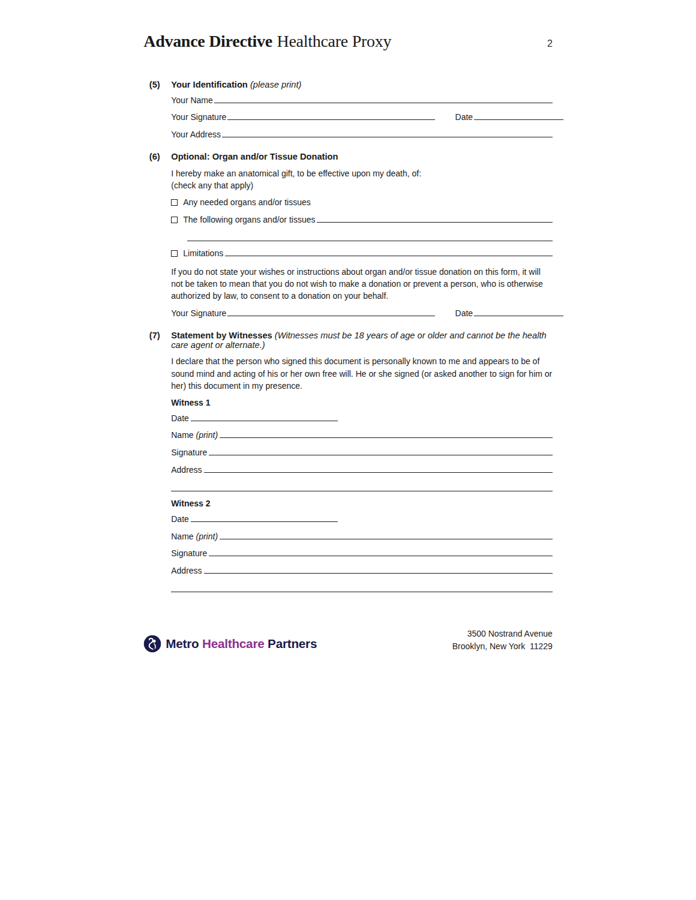Advance Directive Healthcare Proxy
2
(5)
Your Identification (please print)
Your Name
Your Signature Date
Your Address
(6)
Optional: Organ and/or Tissue Donation
I hereby make an anatomical gift, to be effective upon my death, of:
(check any that apply)
Any needed organs and/or tissues
The following organs and/or tissues
Limitations
If you do not state your wishes or instructions about organ and/or tissue donation on this form, it will not be taken to mean that you do not wish to make a donation or prevent a person, who is otherwise authorized by law, to consent to a donation on your behalf.
Your Signature Date
(7)
Statement by Witnesses (Witnesses must be 18 years of age or older and cannot be the health care agent or alternate.)
I declare that the person who signed this document is personally known to me and appears to be of sound mind and acting of his or her own free will. He or she signed (or asked another to sign for him or her) this document in my presence.
Witness 1
Date
Name (print)
Signature
Address
Witness 2
Date
Name (print)
Signature
Address
Metro Healthcare Partners
3500 Nostrand Avenue
Brooklyn, New York 11229